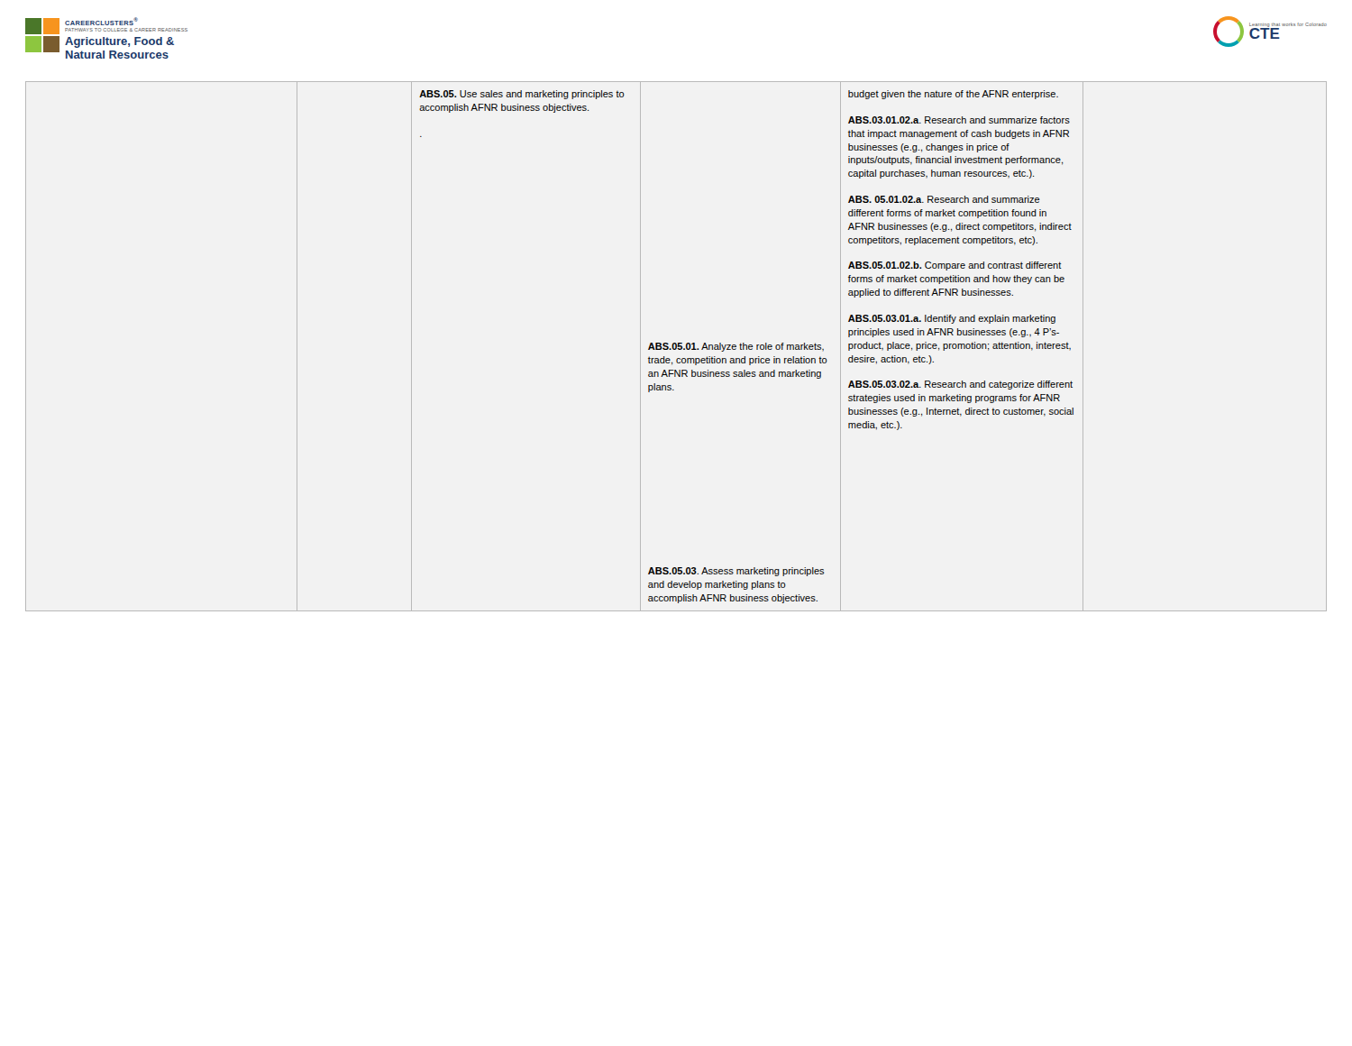CareerClusters®
Pathways to College & Career Readiness
Agriculture, Food &
Natural Resources
Learning that works for Colorado
CTE
| | | ABS.05. Use sales and marketing principles to accomplish AFNR business objectives. . | ABS.05.01. Analyze the role of markets, trade, competition and price in relation to an AFNR business sales and marketing plans. ABS.05.03 . Assess marketing principles and develop marketing plans to accomplish AFNR business objectives. | budget given the nature of the AFNR enterprise. ABS.03.01.02.a . Research and summarize factors that impact management of cash budgets in AFNR businesses (e.g., changes in price of inputs/outputs, financial investment performance, capital purchases, human resources, etc.). ABS. 05.01.02.a . Research and summarize different forms of market competition found in AFNR businesses (e.g., direct competitors, indirect competitors, replacement competitors, etc). ABS.05.01.02.b. Compare and contrast different forms of market competition and how they can be applied to different AFNR businesses. ABS.05.03.01.a. Identify and explain marketing principles used in AFNR businesses (e.g., 4 P’s-product, place, price, promotion; attention, interest, desire, action, etc.). ABS.05.03.02.a . Research and categorize different strategies used in marketing programs for AFNR businesses (e.g., Internet, direct to customer, social media, etc.). | |